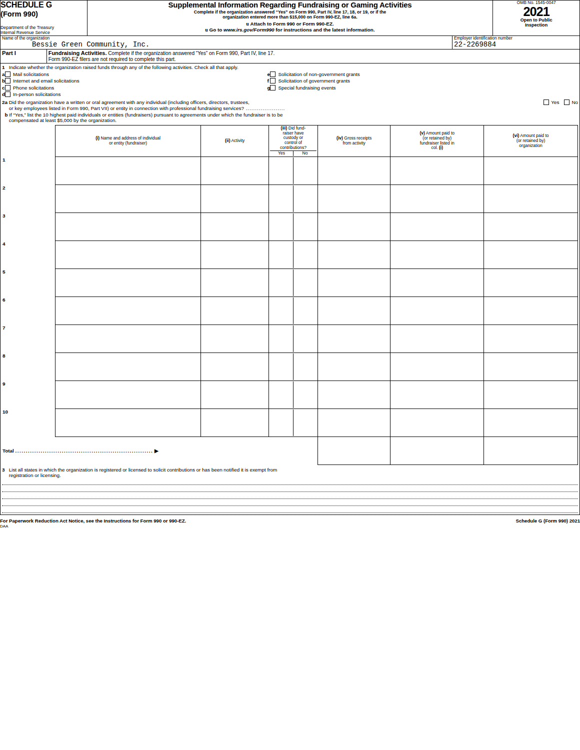| SCHEDULE G (Form 990) Department of the Treasury Internal Revenue Service | Supplemental Information Regarding Fundraising or Gaming Activities Complete if the organization answered “Yes” on Form 990, Part IV, line 17, 18, or 19, or if the organization entered more than $15,000 on Form 990-EZ, line 6a. u Attach to Form 990 or Form 990-EZ. u Go to www.irs.gov/Form990 for instructions and the latest information. | OMB No. 1545-0047 2021 Open to Public Inspection |
| Name of the organization Bessie Green Community, Inc. | Employer identification number 22-2269884 |
| Part I | Fundraising Activities. Complete if the organization answered “Yes” on Form 990, Part IV, line 17. Form 990-EZ filers are not required to complete this part. |
1 Indicate whether the organization raised funds through any of the following activities. Check all that apply.
| a | Mail solicitations | e | Solicitation of non-government grants |
| b | Internet and email solicitations | f | Solicitation of government grants |
| c | Phone solicitations | g | Special fundraising events |
| d | In-person solicitations | | |
Yes No 2a Did the organization have a written or oral agreement with any individual (including officers, directors, trustees,
or key employees listed in Form 990, Part VII) or entity in connection with professional fundraising services? .....................
b If “Yes,” list the 10 highest paid individuals or entities (fundraisers) pursuant to agreements under which the fundraiser is to be
compensated at least $5,000 by the organization.
| | (i) Name and address of individual or entity (fundraiser) | (ii) Activity | (iii) Did fund- raiser have custody or control of contributions? Yes No | (iv) Gross receipts from activity | (v) Amount paid to (or retained by) fundraiser listed in col. (i) | (vi) Amount paid to (or retained by) organization |
| --- | --- | --- | --- | --- | --- | --- |
| 1 | | | | | | |
| 2 | | | | | | |
| 3 | | | | | | |
| 4 | | | | | | |
| 5 | | | | | | |
| 6 | | | | | | |
| 7 | | | | | | |
| 8 | | | | | | |
| 9 | | | | | | |
| 10 | | | | | | |
| Total ................................................................. ▶ | | | |
3 List all states in which the organization is registered or licensed to solicit contributions or has been notified it is exempt from
registration or licensing.
| For Paperwork Reduction Act Notice, see the Instructions for Form 990 or 990-EZ. | Schedule G (Form 990) 2021 |
DAA